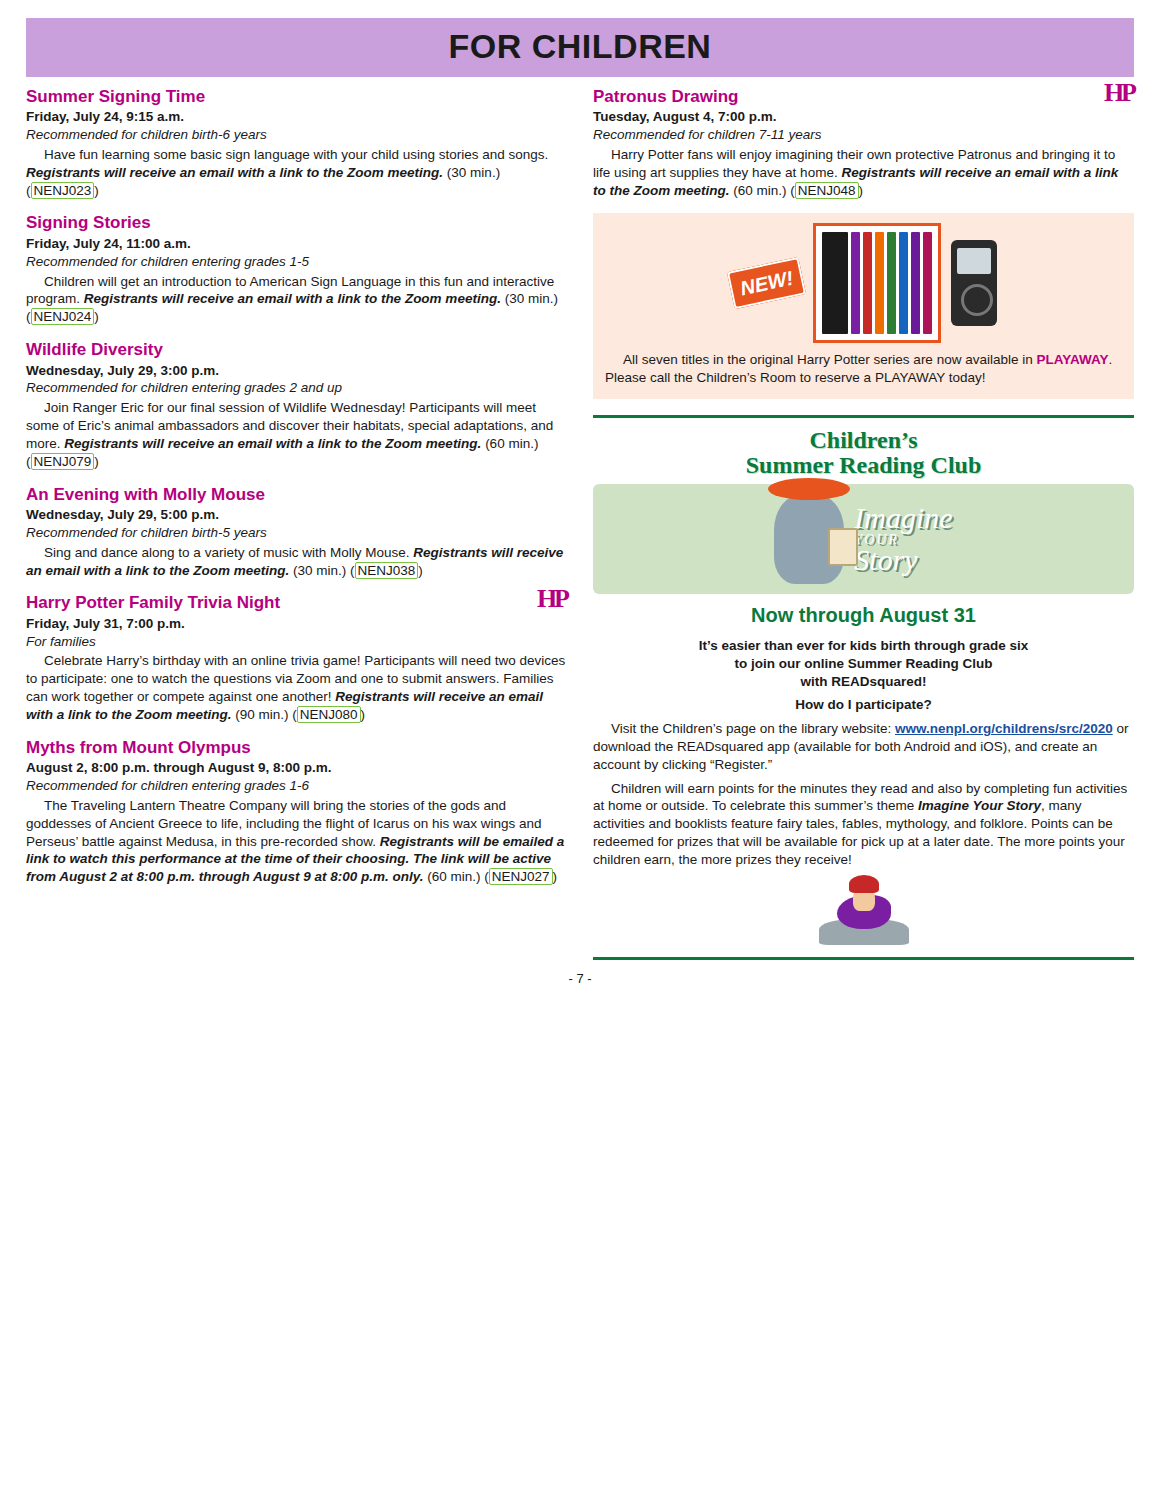FOR CHILDREN
Summer Signing Time
Friday, July 24, 9:15 a.m.
Recommended for children birth-6 years
Have fun learning some basic sign language with your child using stories and songs. Registrants will receive an email with a link to the Zoom meeting. (30 min.) (NENJ023)
Signing Stories
Friday, July 24, 11:00 a.m.
Recommended for children entering grades 1-5
Children will get an introduction to American Sign Language in this fun and interactive program. Registrants will receive an email with a link to the Zoom meeting. (30 min.) (NENJ024)
Wildlife Diversity
Wednesday, July 29, 3:00 p.m.
Recommended for children entering grades 2 and up
Join Ranger Eric for our final session of Wildlife Wednesday! Participants will meet some of Eric’s animal ambassadors and discover their habitats, special adaptations, and more. Registrants will receive an email with a link to the Zoom meeting. (60 min.) (NENJ079)
An Evening with Molly Mouse
Wednesday, July 29, 5:00 p.m.
Recommended for children birth-5 years
Sing and dance along to a variety of music with Molly Mouse. Registrants will receive an email with a link to the Zoom meeting. (30 min.) (NENJ038)
Harry Potter Family Trivia Night HP
Friday, July 31, 7:00 p.m.
For families
Celebrate Harry’s birthday with an online trivia game! Participants will need two devices to participate: one to watch the questions via Zoom and one to submit answers. Families can work together or compete against one another! Registrants will receive an email with a link to the Zoom meeting. (90 min.) (NENJ080)
Myths from Mount Olympus
August 2, 8:00 p.m. through August 9, 8:00 p.m.
Recommended for children entering grades 1-6
The Traveling Lantern Theatre Company will bring the stories of the gods and goddesses of Ancient Greece to life, including the flight of Icarus on his wax wings and Perseus’ battle against Medusa, in this pre-recorded show. Registrants will be emailed a link to watch this performance at the time of their choosing. The link will be active from August 2 at 8:00 p.m. through August 9 at 8:00 p.m. only. (60 min.) (NENJ027)
Patronus Drawing HP
Tuesday, August 4, 7:00 p.m.
Recommended for children 7-11 years
Harry Potter fans will enjoy imagining their own protective Patronus and bringing it to life using art supplies they have at home. Registrants will receive an email with a link to the Zoom meeting. (60 min.) (NENJ048)
NEW!
All seven titles in the original Harry Potter series are now available in PLAYAWAY. Please call the Children’s Room to reserve a PLAYAWAY today!
Children’s
Summer Reading Club
ImagineYOURStory
Now through August 31
It’s easier than ever for kids birth through grade six
to join our online Summer Reading Club
with READsquared!
How do I participate?
Visit the Children’s page on the library website: www.nenpl.org/childrens/src/2020 or download the READsquared app (available for both Android and iOS), and create an account by clicking “Register.”
Children will earn points for the minutes they read and also by completing fun activities at home or outside. To celebrate this summer’s theme Imagine Your Story, many activities and booklists feature fairy tales, fables, mythology, and folklore. Points can be redeemed for prizes that will be available for pick up at a later date. The more points your children earn, the more prizes they receive!
- 7 -